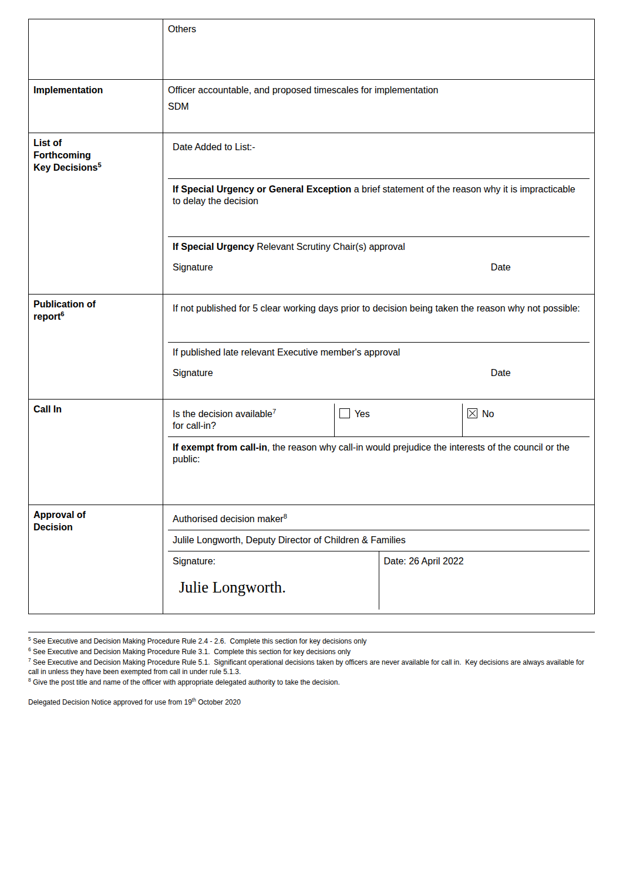| | Others |
| Implementation | Officer accountable, and proposed timescales for implementation SDM |
| List of Forthcoming Key Decisions 5 | / Date Added to List:- / / If Special Urgency or General Exception a brief statement of the reason why it is impracticable to delay the decision / / If Special Urgency Relevant Scrutiny Chair(s) approval Signature Date / |
| Publication of report 6 | / If not published for 5 clear working days prior to decision being taken the reason why not possible: / / If published late relevant Executive member's approval Signature Date / |
| Call In | / Is the decision available 7 for call-in? / Yes / No / / If exempt from call-in , the reason why call-in would prejudice the interests of the council or the public: / |
| Approval of Decision | / Authorised decision maker 8 / / Julile Longworth, Deputy Director of Children & Families / / Signature: Julie Longworth. / Date: 26 April 2022 / |
5 See Executive and Decision Making Procedure Rule 2.4 - 2.6. Complete this section for key decisions only
6 See Executive and Decision Making Procedure Rule 3.1. Complete this section for key decisions only
7 See Executive and Decision Making Procedure Rule 5.1. Significant operational decisions taken by officers are never available for call in. Key decisions are always available for call in unless they have been exempted from call in under rule 5.1.3.
8 Give the post title and name of the officer with appropriate delegated authority to take the decision.
Delegated Decision Notice approved for use from 19th October 2020